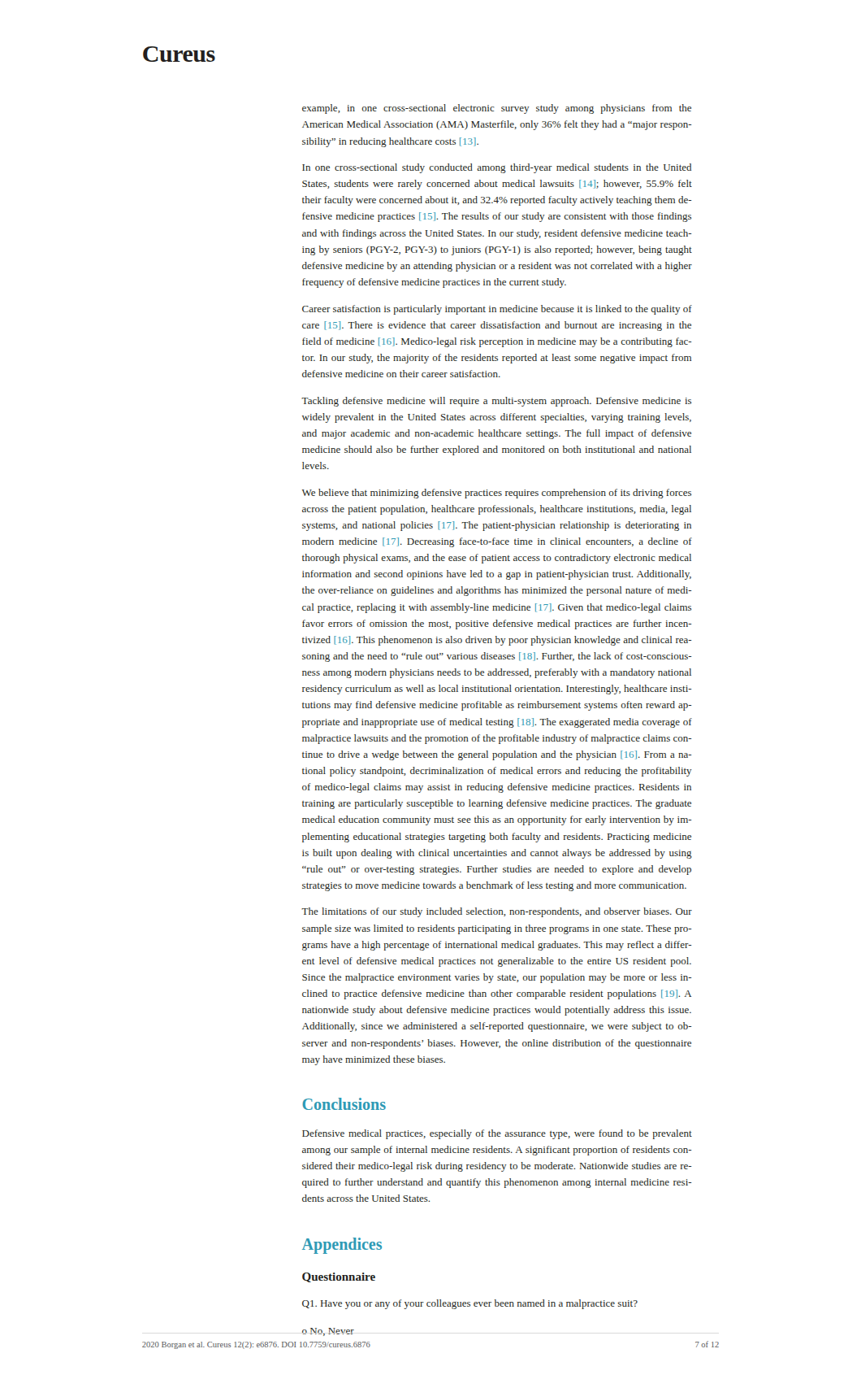Cureus
example, in one cross-sectional electronic survey study among physicians from the American Medical Association (AMA) Masterfile, only 36% felt they had a “major responsibility” in reducing healthcare costs [13].
In one cross-sectional study conducted among third-year medical students in the United States, students were rarely concerned about medical lawsuits [14]; however, 55.9% felt their faculty were concerned about it, and 32.4% reported faculty actively teaching them defensive medicine practices [15]. The results of our study are consistent with those findings and with findings across the United States. In our study, resident defensive medicine teaching by seniors (PGY-2, PGY-3) to juniors (PGY-1) is also reported; however, being taught defensive medicine by an attending physician or a resident was not correlated with a higher frequency of defensive medicine practices in the current study.
Career satisfaction is particularly important in medicine because it is linked to the quality of care [15]. There is evidence that career dissatisfaction and burnout are increasing in the field of medicine [16]. Medico-legal risk perception in medicine may be a contributing factor. In our study, the majority of the residents reported at least some negative impact from defensive medicine on their career satisfaction.
Tackling defensive medicine will require a multi-system approach. Defensive medicine is widely prevalent in the United States across different specialties, varying training levels, and major academic and non-academic healthcare settings. The full impact of defensive medicine should also be further explored and monitored on both institutional and national levels.
We believe that minimizing defensive practices requires comprehension of its driving forces across the patient population, healthcare professionals, healthcare institutions, media, legal systems, and national policies [17]. The patient-physician relationship is deteriorating in modern medicine [17]. Decreasing face-to-face time in clinical encounters, a decline of thorough physical exams, and the ease of patient access to contradictory electronic medical information and second opinions have led to a gap in patient-physician trust. Additionally, the over-reliance on guidelines and algorithms has minimized the personal nature of medical practice, replacing it with assembly-line medicine [17]. Given that medico-legal claims favor errors of omission the most, positive defensive medical practices are further incentivized [16]. This phenomenon is also driven by poor physician knowledge and clinical reasoning and the need to “rule out” various diseases [18]. Further, the lack of cost-consciousness among modern physicians needs to be addressed, preferably with a mandatory national residency curriculum as well as local institutional orientation. Interestingly, healthcare institutions may find defensive medicine profitable as reimbursement systems often reward appropriate and inappropriate use of medical testing [18]. The exaggerated media coverage of malpractice lawsuits and the promotion of the profitable industry of malpractice claims continue to drive a wedge between the general population and the physician [16]. From a national policy standpoint, decriminalization of medical errors and reducing the profitability of medico-legal claims may assist in reducing defensive medicine practices. Residents in training are particularly susceptible to learning defensive medicine practices. The graduate medical education community must see this as an opportunity for early intervention by implementing educational strategies targeting both faculty and residents. Practicing medicine is built upon dealing with clinical uncertainties and cannot always be addressed by using “rule out” or over-testing strategies. Further studies are needed to explore and develop strategies to move medicine towards a benchmark of less testing and more communication.
The limitations of our study included selection, non-respondents, and observer biases. Our sample size was limited to residents participating in three programs in one state. These programs have a high percentage of international medical graduates. This may reflect a different level of defensive medical practices not generalizable to the entire US resident pool. Since the malpractice environment varies by state, our population may be more or less inclined to practice defensive medicine than other comparable resident populations [19]. A nationwide study about defensive medicine practices would potentially address this issue. Additionally, since we administered a self-reported questionnaire, we were subject to observer and non-respondents’ biases. However, the online distribution of the questionnaire may have minimized these biases.
Conclusions
Defensive medical practices, especially of the assurance type, were found to be prevalent among our sample of internal medicine residents. A significant proportion of residents considered their medico-legal risk during residency to be moderate. Nationwide studies are required to further understand and quantify this phenomenon among internal medicine residents across the United States.
Appendices
Questionnaire
Q1. Have you or any of your colleagues ever been named in a malpractice suit?
o No, Never
2020 Borgan et al. Cureus 12(2): e6876. DOI 10.7759/cureus.6876 7 of 12